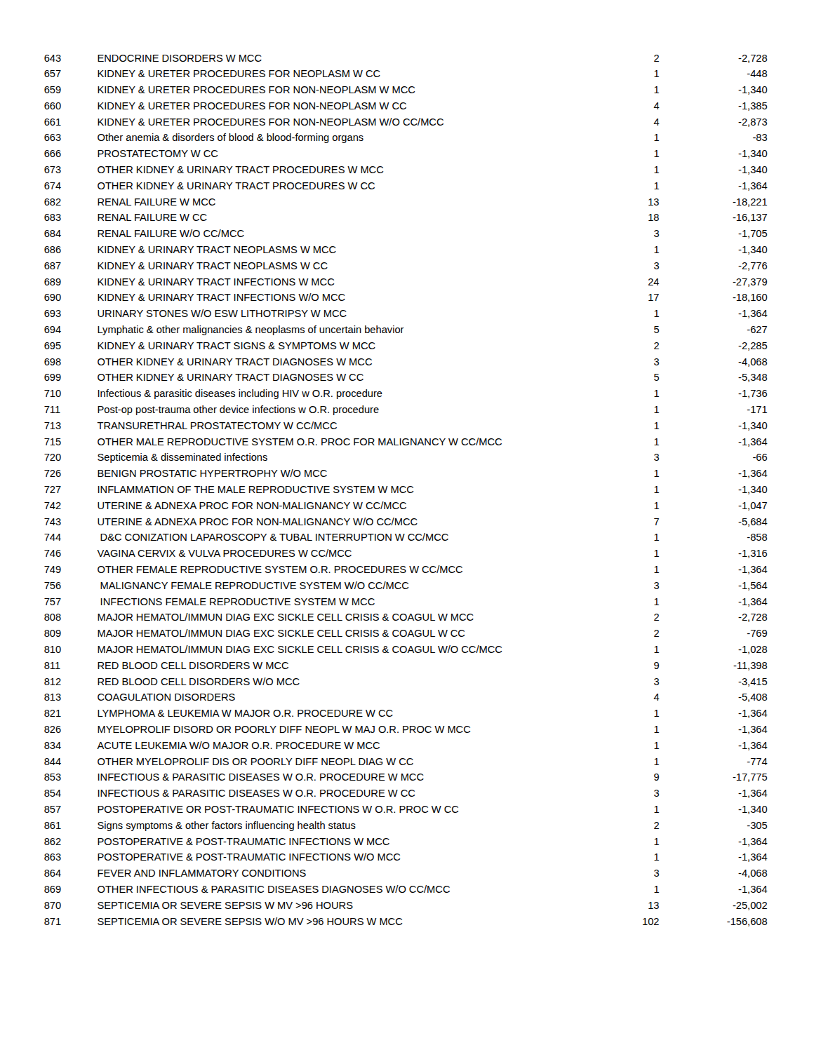| 643 | ENDOCRINE DISORDERS W MCC | 2 | -2,728 |
| 657 | KIDNEY & URETER PROCEDURES FOR NEOPLASM W CC | 1 | -448 |
| 659 | KIDNEY & URETER PROCEDURES FOR NON-NEOPLASM W MCC | 1 | -1,340 |
| 660 | KIDNEY & URETER PROCEDURES FOR NON-NEOPLASM W CC | 4 | -1,385 |
| 661 | KIDNEY & URETER PROCEDURES FOR NON-NEOPLASM W/O CC/MCC | 4 | -2,873 |
| 663 | Other anemia & disorders of blood & blood-forming organs | 1 | -83 |
| 666 | PROSTATECTOMY W CC | 1 | -1,340 |
| 673 | OTHER KIDNEY & URINARY TRACT PROCEDURES W MCC | 1 | -1,340 |
| 674 | OTHER KIDNEY & URINARY TRACT PROCEDURES W CC | 1 | -1,364 |
| 682 | RENAL FAILURE W MCC | 13 | -18,221 |
| 683 | RENAL FAILURE W CC | 18 | -16,137 |
| 684 | RENAL FAILURE W/O CC/MCC | 3 | -1,705 |
| 686 | KIDNEY & URINARY TRACT NEOPLASMS W MCC | 1 | -1,340 |
| 687 | KIDNEY & URINARY TRACT NEOPLASMS W CC | 3 | -2,776 |
| 689 | KIDNEY & URINARY TRACT INFECTIONS W MCC | 24 | -27,379 |
| 690 | KIDNEY & URINARY TRACT INFECTIONS W/O MCC | 17 | -18,160 |
| 693 | URINARY STONES W/O ESW LITHOTRIPSY W MCC | 1 | -1,364 |
| 694 | Lymphatic & other malignancies & neoplasms of uncertain behavior | 5 | -627 |
| 695 | KIDNEY & URINARY TRACT SIGNS & SYMPTOMS W MCC | 2 | -2,285 |
| 698 | OTHER KIDNEY & URINARY TRACT DIAGNOSES W MCC | 3 | -4,068 |
| 699 | OTHER KIDNEY & URINARY TRACT DIAGNOSES W CC | 5 | -5,348 |
| 710 | Infectious & parasitic diseases including HIV w O.R. procedure | 1 | -1,736 |
| 711 | Post-op post-trauma other device infections w O.R. procedure | 1 | -171 |
| 713 | TRANSURETHRAL PROSTATECTOMY W CC/MCC | 1 | -1,340 |
| 715 | OTHER MALE REPRODUCTIVE SYSTEM O.R. PROC FOR MALIGNANCY W CC/MCC | 1 | -1,364 |
| 720 | Septicemia & disseminated infections | 3 | -66 |
| 726 | BENIGN PROSTATIC HYPERTROPHY W/O MCC | 1 | -1,364 |
| 727 | INFLAMMATION OF THE MALE REPRODUCTIVE SYSTEM W MCC | 1 | -1,340 |
| 742 | UTERINE & ADNEXA PROC FOR NON-MALIGNANCY W CC/MCC | 1 | -1,047 |
| 743 | UTERINE & ADNEXA PROC FOR NON-MALIGNANCY W/O CC/MCC | 7 | -5,684 |
| 744 | D&C CONIZATION LAPAROSCOPY & TUBAL INTERRUPTION W CC/MCC | 1 | -858 |
| 746 | VAGINA CERVIX & VULVA PROCEDURES W CC/MCC | 1 | -1,316 |
| 749 | OTHER FEMALE REPRODUCTIVE SYSTEM O.R. PROCEDURES W CC/MCC | 1 | -1,364 |
| 756 | MALIGNANCY FEMALE REPRODUCTIVE SYSTEM W/O CC/MCC | 3 | -1,564 |
| 757 | INFECTIONS FEMALE REPRODUCTIVE SYSTEM W MCC | 1 | -1,364 |
| 808 | MAJOR HEMATOL/IMMUN DIAG EXC SICKLE CELL CRISIS & COAGUL W MCC | 2 | -2,728 |
| 809 | MAJOR HEMATOL/IMMUN DIAG EXC SICKLE CELL CRISIS & COAGUL W CC | 2 | -769 |
| 810 | MAJOR HEMATOL/IMMUN DIAG EXC SICKLE CELL CRISIS & COAGUL W/O CC/MCC | 1 | -1,028 |
| 811 | RED BLOOD CELL DISORDERS W MCC | 9 | -11,398 |
| 812 | RED BLOOD CELL DISORDERS W/O MCC | 3 | -3,415 |
| 813 | COAGULATION DISORDERS | 4 | -5,408 |
| 821 | LYMPHOMA & LEUKEMIA W MAJOR O.R. PROCEDURE W CC | 1 | -1,364 |
| 826 | MYELOPROLIF DISORD OR POORLY DIFF NEOPL W MAJ O.R. PROC W MCC | 1 | -1,364 |
| 834 | ACUTE LEUKEMIA W/O MAJOR O.R. PROCEDURE W MCC | 1 | -1,364 |
| 844 | OTHER MYELOPROLIF DIS OR POORLY DIFF NEOPL DIAG W CC | 1 | -774 |
| 853 | INFECTIOUS & PARASITIC DISEASES W O.R. PROCEDURE W MCC | 9 | -17,775 |
| 854 | INFECTIOUS & PARASITIC DISEASES W O.R. PROCEDURE W CC | 3 | -1,364 |
| 857 | POSTOPERATIVE OR POST-TRAUMATIC INFECTIONS W O.R. PROC W CC | 1 | -1,340 |
| 861 | Signs symptoms & other factors influencing health status | 2 | -305 |
| 862 | POSTOPERATIVE & POST-TRAUMATIC INFECTIONS W MCC | 1 | -1,364 |
| 863 | POSTOPERATIVE & POST-TRAUMATIC INFECTIONS W/O MCC | 1 | -1,364 |
| 864 | FEVER AND INFLAMMATORY CONDITIONS | 3 | -4,068 |
| 869 | OTHER INFECTIOUS & PARASITIC DISEASES DIAGNOSES W/O CC/MCC | 1 | -1,364 |
| 870 | SEPTICEMIA OR SEVERE SEPSIS W MV >96 HOURS | 13 | -25,002 |
| 871 | SEPTICEMIA OR SEVERE SEPSIS W/O MV >96 HOURS W MCC | 102 | -156,608 |